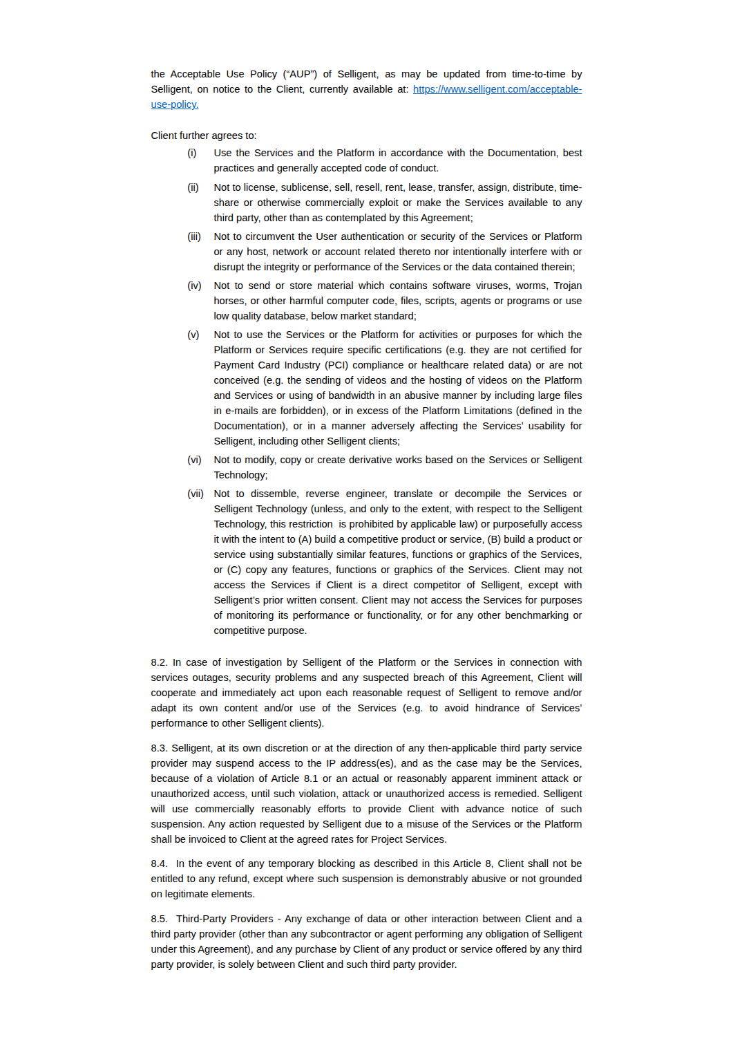the Acceptable Use Policy (“AUP”) of Selligent, as may be updated from time-to-time by Selligent, on notice to the Client, currently available at: https://www.selligent.com/acceptable-use-policy.
Client further agrees to:
(i) Use the Services and the Platform in accordance with the Documentation, best practices and generally accepted code of conduct.
(ii) Not to license, sublicense, sell, resell, rent, lease, transfer, assign, distribute, time-share or otherwise commercially exploit or make the Services available to any third party, other than as contemplated by this Agreement;
(iii) Not to circumvent the User authentication or security of the Services or Platform or any host, network or account related thereto nor intentionally interfere with or disrupt the integrity or performance of the Services or the data contained therein;
(iv) Not to send or store material which contains software viruses, worms, Trojan horses, or other harmful computer code, files, scripts, agents or programs or use low quality database, below market standard;
(v) Not to use the Services or the Platform for activities or purposes for which the Platform or Services require specific certifications (e.g. they are not certified for Payment Card Industry (PCI) compliance or healthcare related data) or are not conceived (e.g. the sending of videos and the hosting of videos on the Platform and Services or using of bandwidth in an abusive manner by including large files in e-mails are forbidden), or in excess of the Platform Limitations (defined in the Documentation), or in a manner adversely affecting the Services’ usability for Selligent, including other Selligent clients;
(vi) Not to modify, copy or create derivative works based on the Services or Selligent Technology;
(vii) Not to dissemble, reverse engineer, translate or decompile the Services or Selligent Technology (unless, and only to the extent, with respect to the Selligent Technology, this restriction is prohibited by applicable law) or purposefully access it with the intent to (A) build a competitive product or service, (B) build a product or service using substantially similar features, functions or graphics of the Services, or (C) copy any features, functions or graphics of the Services. Client may not access the Services if Client is a direct competitor of Selligent, except with Selligent’s prior written consent. Client may not access the Services for purposes of monitoring its performance or functionality, or for any other benchmarking or competitive purpose.
8.2. In case of investigation by Selligent of the Platform or the Services in connection with services outages, security problems and any suspected breach of this Agreement, Client will cooperate and immediately act upon each reasonable request of Selligent to remove and/or adapt its own content and/or use of the Services (e.g. to avoid hindrance of Services’ performance to other Selligent clients).
8.3. Selligent, at its own discretion or at the direction of any then-applicable third party service provider may suspend access to the IP address(es), and as the case may be the Services, because of a violation of Article 8.1 or an actual or reasonably apparent imminent attack or unauthorized access, until such violation, attack or unauthorized access is remedied. Selligent will use commercially reasonably efforts to provide Client with advance notice of such suspension. Any action requested by Selligent due to a misuse of the Services or the Platform shall be invoiced to Client at the agreed rates for Project Services.
8.4. In the event of any temporary blocking as described in this Article 8, Client shall not be entitled to any refund, except where such suspension is demonstrably abusive or not grounded on legitimate elements.
8.5. Third-Party Providers - Any exchange of data or other interaction between Client and a third party provider (other than any subcontractor or agent performing any obligation of Selligent under this Agreement), and any purchase by Client of any product or service offered by any third party provider, is solely between Client and such third party provider.